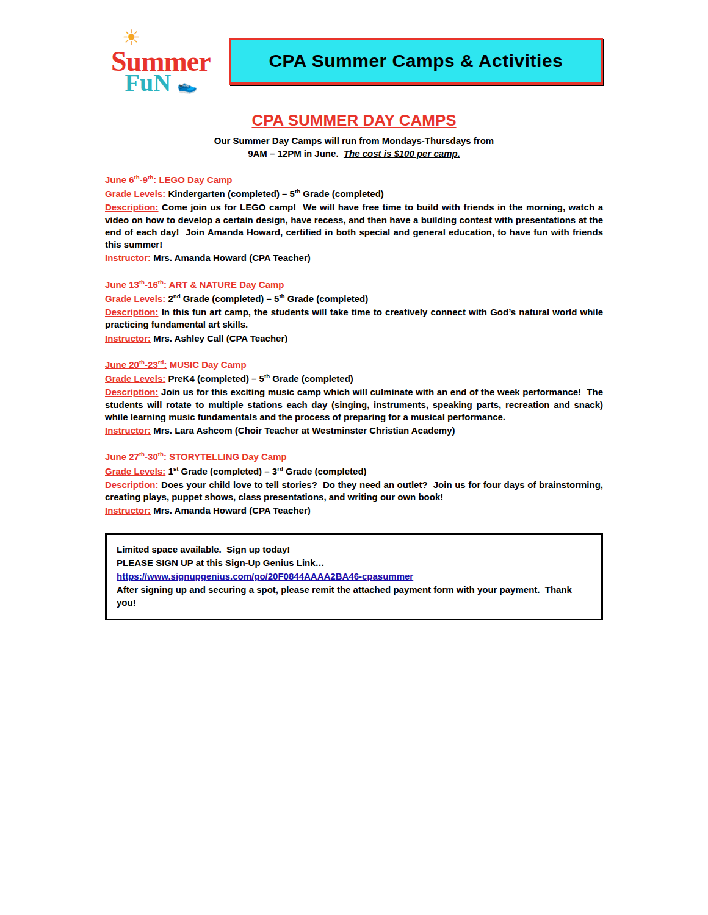☀ Summer FuN 👟
CPA Summer Camps & Activities
CPA SUMMER DAY CAMPS
Our Summer Day Camps will run from Mondays-Thursdays from
9AM – 12PM in June. The cost is $100 per camp.
June 6th-9th: LEGO Day Camp
Grade Levels: Kindergarten (completed) – 5th Grade (completed)
Description: Come join us for LEGO camp! We will have free time to build with friends in the morning, watch a video on how to develop a certain design, have recess, and then have a building contest with presentations at the end of each day! Join Amanda Howard, certified in both special and general education, to have fun with friends this summer!
Instructor: Mrs. Amanda Howard (CPA Teacher)
June 13th-16th: ART & NATURE Day Camp
Grade Levels: 2nd Grade (completed) – 5th Grade (completed)
Description: In this fun art camp, the students will take time to creatively connect with God’s natural world while practicing fundamental art skills.
Instructor: Mrs. Ashley Call (CPA Teacher)
June 20th-23rd: MUSIC Day Camp
Grade Levels: PreK4 (completed) – 5th Grade (completed)
Description: Join us for this exciting music camp which will culminate with an end of the week performance! The students will rotate to multiple stations each day (singing, instruments, speaking parts, recreation and snack) while learning music fundamentals and the process of preparing for a musical performance.
Instructor: Mrs. Lara Ashcom (Choir Teacher at Westminster Christian Academy)
June 27th-30th: STORYTELLING Day Camp
Grade Levels: 1st Grade (completed) – 3rd Grade (completed)
Description: Does your child love to tell stories? Do they need an outlet? Join us for four days of brainstorming, creating plays, puppet shows, class presentations, and writing our own book!
Instructor: Mrs. Amanda Howard (CPA Teacher)
Limited space available. Sign up today!
PLEASE SIGN UP at this Sign-Up Genius Link…
https://www.signupgenius.com/go/20F0844AAAA2BA46-cpasummer
After signing up and securing a spot, please remit the attached payment form with your payment. Thank you!